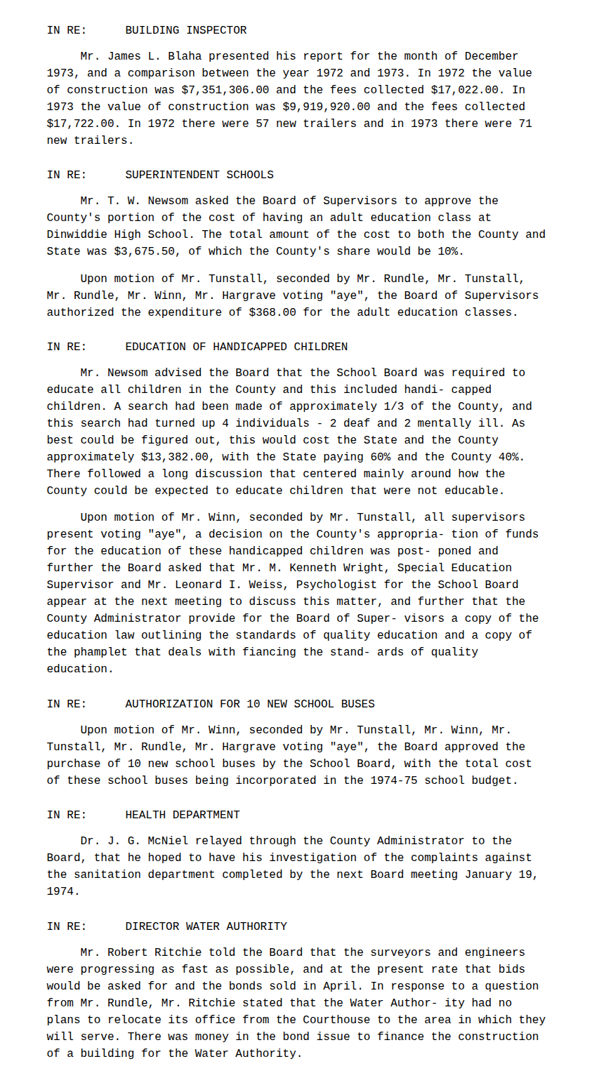IN RE: BUILDING INSPECTOR
Mr. James L. Blaha presented his report for the month of December 1973, and a comparison between the year 1972 and 1973. In 1972 the value of construction was $7,351,306.00 and the fees collected $17,022.00. In 1973 the value of construction was $9,919,920.00 and the fees collected $17,722.00. In 1972 there were 57 new trailers and in 1973 there were 71 new trailers.
IN RE: SUPERINTENDENT SCHOOLS
Mr. T. W. Newsom asked the Board of Supervisors to approve the County's portion of the cost of having an adult education class at Dinwiddie High School. The total amount of the cost to both the County and State was $3,675.50, of which the County's share would be 10%.
Upon motion of Mr. Tunstall, seconded by Mr. Rundle, Mr. Tunstall, Mr. Rundle, Mr. Winn, Mr. Hargrave voting "aye", the Board of Supervisors authorized the expenditure of $368.00 for the adult education classes.
IN RE: EDUCATION OF HANDICAPPED CHILDREN
Mr. Newsom advised the Board that the School Board was required to educate all children in the County and this included handi- capped children. A search had been made of approximately 1/3 of the County, and this search had turned up 4 individuals - 2 deaf and 2 mentally ill. As best could be figured out, this would cost the State and the County approximately $13,382.00, with the State paying 60% and the County 40%. There followed a long discussion that centered mainly around how the County could be expected to educate children that were not educable.
Upon motion of Mr. Winn, seconded by Mr. Tunstall, all supervisors present voting "aye", a decision on the County's appropria- tion of funds for the education of these handicapped children was post- poned and further the Board asked that Mr. M. Kenneth Wright, Special Education Supervisor and Mr. Leonard I. Weiss, Psychologist for the School Board appear at the next meeting to discuss this matter, and further that the County Administrator provide for the Board of Super- visors a copy of the education law outlining the standards of quality education and a copy of the phamplet that deals with fiancing the stand- ards of quality education.
IN RE: AUTHORIZATION FOR 10 NEW SCHOOL BUSES
Upon motion of Mr. Winn, seconded by Mr. Tunstall, Mr. Winn, Mr. Tunstall, Mr. Rundle, Mr. Hargrave voting "aye", the Board approved the purchase of 10 new school buses by the School Board, with the total cost of these school buses being incorporated in the 1974-75 school budget.
IN RE: HEALTH DEPARTMENT
Dr. J. G. McNiel relayed through the County Administrator to the Board, that he hoped to have his investigation of the complaints against the sanitation department completed by the next Board meeting January 19, 1974.
IN RE: DIRECTOR WATER AUTHORITY
Mr. Robert Ritchie told the Board that the surveyors and engineers were progressing as fast as possible, and at the present rate that bids would be asked for and the bonds sold in April. In response to a question from Mr. Rundle, Mr. Ritchie stated that the Water Author- ity had no plans to relocate its office from the Courthouse to the area in which they will serve. There was money in the bond issue to finance the construction of a building for the Water Authority.